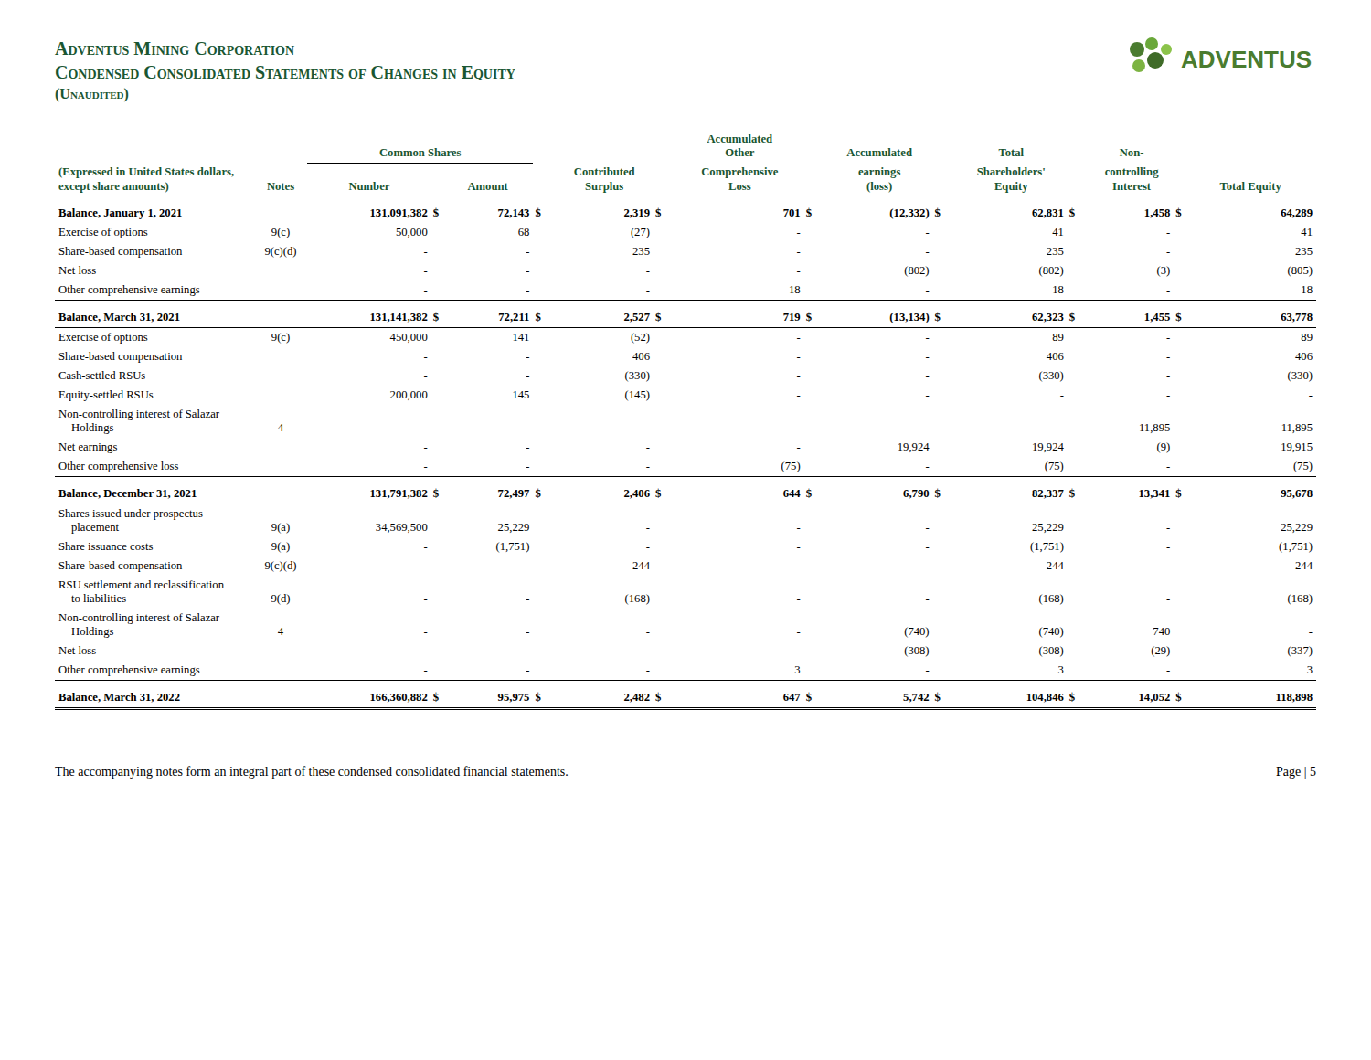Adventus Mining Corporation
Condensed Consolidated Statements of Changes in Equity
(Unaudited)
ADVENTUS
| | | Common Shares | | | Accumulated Other | Accumulated | Total | Non- | |
| --- | --- | --- | --- | --- | --- | --- | --- | --- | --- |
| (Expressed in United States dollars, except share amounts) | Notes | Number | | Amount | | Contributed Surplus | Comprehensive Loss | earnings (loss) | Shareholders' Equity | controlling Interest | Total Equity |
| Balance, January 1, 2021 | | 131,091,382 | $ | 72,143 | $ | 2,319 | $ | 701 | $ | (12,332) | $ | 62,831 | $ | 1,458 | $ | 64,289 |
| Exercise of options | 9(c) | 50,000 | | 68 | | (27) | | - | | - | | 41 | | - | | 41 |
| Share-based compensation | 9(c)(d) | - | | - | | 235 | | - | | - | | 235 | | - | | 235 |
| Net loss | | - | | - | | - | | - | | (802) | | (802) | | (3) | | (805) |
| Other comprehensive earnings | | - | | - | | - | | 18 | | - | | 18 | | - | | 18 |
| Balance, March 31, 2021 | | 131,141,382 | $ | 72,211 | $ | 2,527 | $ | 719 | $ | (13,134) | $ | 62,323 | $ | 1,455 | $ | 63,778 |
| Exercise of options | 9(c) | 450,000 | | 141 | | (52) | | - | | - | | 89 | | - | | 89 |
| Share-based compensation | | - | | - | | 406 | | - | | - | | 406 | | - | | 406 |
| Cash-settled RSUs | | - | | - | | (330) | | - | | - | | (330) | | - | | (330) |
| Equity-settled RSUs | | 200,000 | | 145 | | (145) | | - | | - | | - | | - | | - |
| Non-controlling interest of Salazar Holdings | 4 | - | | - | | - | | - | | - | | - | | 11,895 | | 11,895 |
| Net earnings | | - | | - | | - | | - | | 19,924 | | 19,924 | | (9) | | 19,915 |
| Other comprehensive loss | | - | | - | | - | | (75) | | - | | (75) | | - | | (75) |
| Balance, December 31, 2021 | | 131,791,382 | $ | 72,497 | $ | 2,406 | $ | 644 | $ | 6,790 | $ | 82,337 | $ | 13,341 | $ | 95,678 |
| Shares issued under prospectus placement | 9(a) | 34,569,500 | | 25,229 | | - | | - | | - | | 25,229 | | - | | 25,229 |
| Share issuance costs | 9(a) | - | | (1,751) | | - | | - | | - | | (1,751) | | - | | (1,751) |
| Share-based compensation | 9(c)(d) | - | | - | | 244 | | - | | - | | 244 | | - | | 244 |
| RSU settlement and reclassification to liabilities | 9(d) | - | | - | | (168) | | - | | - | | (168) | | - | | (168) |
| Non-controlling interest of Salazar Holdings | 4 | - | | - | | - | | - | | (740) | | (740) | | 740 | | - |
| Net loss | | - | | - | | - | | - | | (308) | | (308) | | (29) | | (337) |
| Other comprehensive earnings | | - | | - | | - | | 3 | | - | | 3 | | - | | 3 |
| Balance, March 31, 2022 | | 166,360,882 | $ | 95,975 | $ | 2,482 | $ | 647 | $ | 5,742 | $ | 104,846 | $ | 14,052 | $ | 118,898 |
The accompanying notes form an integral part of these condensed consolidated financial statements.
Page | 5